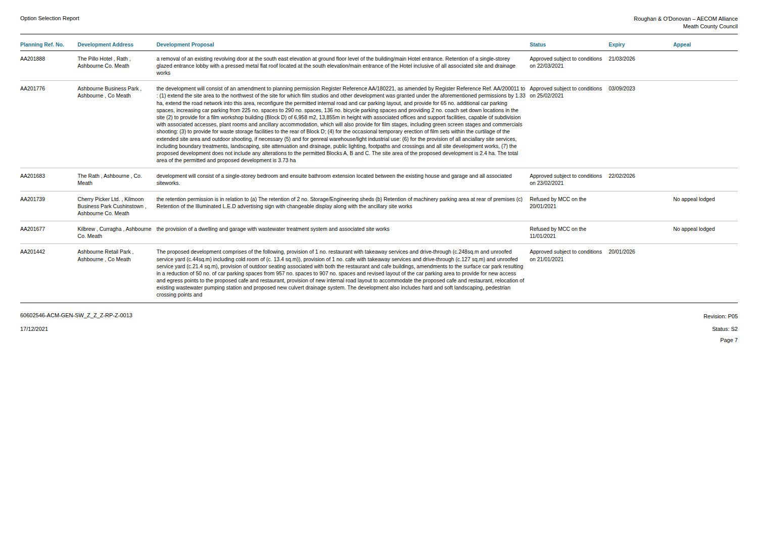Option Selection Report
Roughan & O'Donovan – AECOM Alliance
Meath County Council
| Planning Ref. No. | Development Address | Development Proposal | Status | Expiry | Appeal |
| --- | --- | --- | --- | --- | --- |
| AA201888 | The Pillo Hotel , Rath , Ashbourne Co. Meath | a removal of an existing revolving door at the south east elevation at ground floor level of the building/main Hotel entrance. Retention of a single-storey glazed entrance lobby with a pressed metal flat roof located at the south elevation/main entrance of the Hotel inclusive of all associated site and drainage works | Approved subject to conditions on 22/03/2021 | 21/03/2026 | |
| AA201776 | Ashbourne Business Park , Ashbourne , Co Meath | the development will consist of an amendment to planning permission Register Reference AA/180221, as amended by Register Reference Ref. AA/200011 to : (1) extend the site area to the northwest of the site for which film studios and other development was granted under the aforementioned permissions by 1.33 ha, extend the road network into this area, reconfigure the permitted internal road and car parking layout, and provide for 65 no. additional car parking spaces, increasing car parking from 225 no. spaces to 290 no. spaces, 136 no. bicycle parking spaces and providing 2 no. coach set down locations in the site (2) to provide for a film workshop building (Block D) of 6,958 m2, 13,855m in height with associated offices and support facilities, capable of subdivision with associated accesses, plant rooms and ancillary accommodation, which will also provide for film stages, including green screen stages and commercials shooting: (3) to provide for waste storage facilities to the rear of Block D; (4) for the occasional temporary erection of film sets within the curtilage of the extended site area and outdoor shooting, if necessary (5) and for genreal warehouse/light industrial use: (6) for the provision of all anciallary site services, including boundary treatments, landscaping, site attenuation and drainage, public lighting, footpaths and crossings and all site development works, (7) the proposed development does not include any alterations to the permitted Blocks A, B and C. The site area of the proposed development is 2.4 ha. The total area of the permitted and proposed development is 3.73 ha | Approved subject to conditions on 25/02/2021 | 03/09/2023 | |
| AA201683 | The Rath , Ashbourne , Co. Meath | development will consist of a single-storey bedroom and ensuite bathroom extension located between the existing house and garage and all associated siteworks. | Approved subject to conditions on 23/02/2021 | 22/02/2026 | |
| AA201739 | Cherry Picker Ltd. , Kilmoon Business Park Cushinstown , Ashbourne Co. Meath | the retention permission is in relation to (a) The retention of 2 no. Storage/Engineering sheds (b) Retention of machinery parking area at rear of premises (c) Retention of the Illuminated L.E.D advertising sign with changeable display along with the ancillary site works | Refused by MCC on the 20/01/2021 | | No appeal lodged |
| AA201677 | Kilbrew , Curragha , Ashbourne Co. Meath | the provision of a dwelling and garage with wastewater treatment system and associated site works | Refused by MCC on the 11/01/2021 | | No appeal lodged |
| AA201442 | Ashbourne Retail Park , Ashbourne , Co Meath | The proposed development comprises of the following, provision of 1 no. restaurant with takeaway services and drive-through (c.248sq.m and unroofed service yard (c.44sq.m) including cold room of (c. 13.4 sq.m)), provision of 1 no. cafe with takeaway services and drive-through (c.127 sq.m) and unroofed service yard (c.21.4 sq.m), provision of outdoor seating associated with both the restaurant and cafe buildings, amendments to the surface car park resulting in a reduction of 50 no. of car parking spaces from 957 no. spaces to 907 no. spaces and revised layout of the car parking area to provide for new access and egress points to the proposed cafe and restaurant, provision of new internal road layout to accommodate the proposed cafe and restaurant, relocation of existing wastewater pumping station and proposed new culvert drainage system. The development also includes hard and soft landscaping, pedestrian crossing points and | Approved subject to conditions on 21/01/2021 | 20/01/2026 | |
60602546-ACM-GEN-SW_Z_Z_Z-RP-Z-0013
Revision: P05
17/12/2021
Status: S2
Page 7